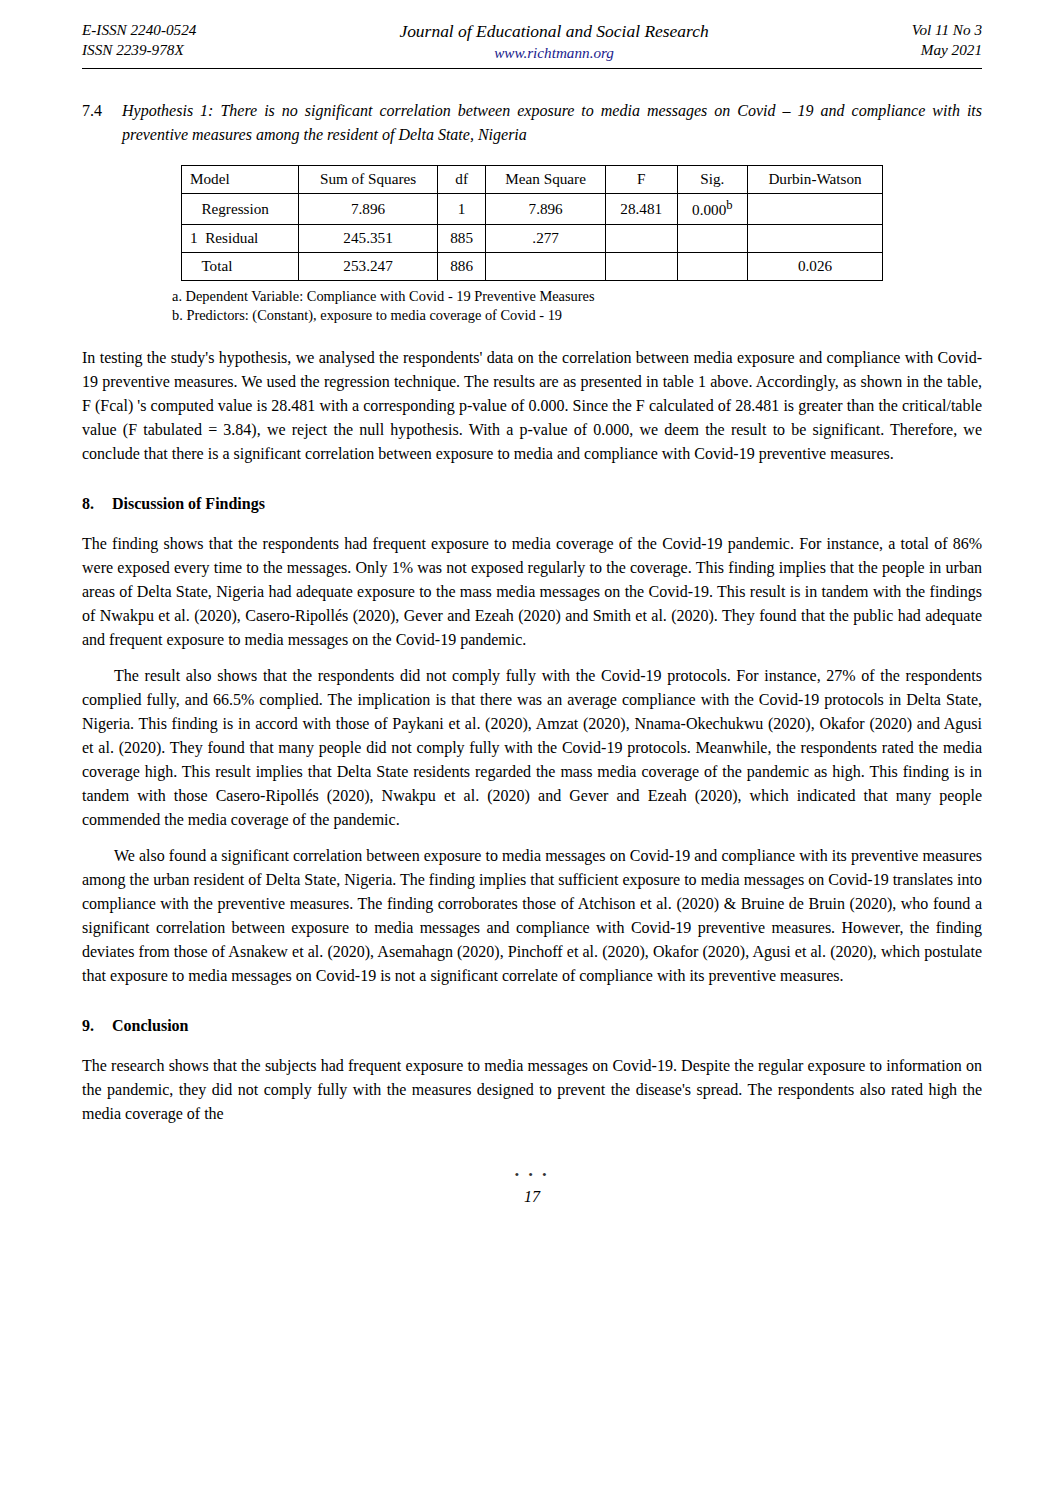E-ISSN 2240-0524
ISSN 2239-978X
Journal of Educational and Social Research
www.richtmann.org
Vol 11 No 3
May 2021
7.4 Hypothesis 1: There is no significant correlation between exposure to media messages on Covid – 19 and compliance with its preventive measures among the resident of Delta State, Nigeria
| Model | Sum of Squares | df | Mean Square | F | Sig. | Durbin-Watson |
| --- | --- | --- | --- | --- | --- | --- |
| Regression | 7.896 | 1 | 7.896 | 28.481 | 0.000 b | |
| 1 Residual | 245.351 | 885 | .277 | | | |
| Total | 253.247 | 886 | | | | 0.026 |
a. Dependent Variable: Compliance with Covid - 19 Preventive Measures
b. Predictors: (Constant), exposure to media coverage of Covid - 19
In testing the study's hypothesis, we analysed the respondents' data on the correlation between media exposure and compliance with Covid-19 preventive measures. We used the regression technique. The results are as presented in table 1 above. Accordingly, as shown in the table, F (Fcal) 's computed value is 28.481 with a corresponding p-value of 0.000. Since the F calculated of 28.481 is greater than the critical/table value (F tabulated = 3.84), we reject the null hypothesis. With a p-value of 0.000, we deem the result to be significant. Therefore, we conclude that there is a significant correlation between exposure to media and compliance with Covid-19 preventive measures.
8. Discussion of Findings
The finding shows that the respondents had frequent exposure to media coverage of the Covid-19 pandemic. For instance, a total of 86% were exposed every time to the messages. Only 1% was not exposed regularly to the coverage. This finding implies that the people in urban areas of Delta State, Nigeria had adequate exposure to the mass media messages on the Covid-19. This result is in tandem with the findings of Nwakpu et al. (2020), Casero-Ripollés (2020), Gever and Ezeah (2020) and Smith et al. (2020). They found that the public had adequate and frequent exposure to media messages on the Covid-19 pandemic.
The result also shows that the respondents did not comply fully with the Covid-19 protocols. For instance, 27% of the respondents complied fully, and 66.5% complied. The implication is that there was an average compliance with the Covid-19 protocols in Delta State, Nigeria. This finding is in accord with those of Paykani et al. (2020), Amzat (2020), Nnama-Okechukwu (2020), Okafor (2020) and Agusi et al. (2020). They found that many people did not comply fully with the Covid-19 protocols. Meanwhile, the respondents rated the media coverage high. This result implies that Delta State residents regarded the mass media coverage of the pandemic as high. This finding is in tandem with those Casero-Ripollés (2020), Nwakpu et al. (2020) and Gever and Ezeah (2020), which indicated that many people commended the media coverage of the pandemic.
We also found a significant correlation between exposure to media messages on Covid-19 and compliance with its preventive measures among the urban resident of Delta State, Nigeria. The finding implies that sufficient exposure to media messages on Covid-19 translates into compliance with the preventive measures. The finding corroborates those of Atchison et al. (2020) & Bruine de Bruin (2020), who found a significant correlation between exposure to media messages and compliance with Covid-19 preventive measures. However, the finding deviates from those of Asnakew et al. (2020), Asemahagn (2020), Pinchoff et al. (2020), Okafor (2020), Agusi et al. (2020), which postulate that exposure to media messages on Covid-19 is not a significant correlate of compliance with its preventive measures.
9. Conclusion
The research shows that the subjects had frequent exposure to media messages on Covid-19. Despite the regular exposure to information on the pandemic, they did not comply fully with the measures designed to prevent the disease's spread. The respondents also rated high the media coverage of the
• • •
17